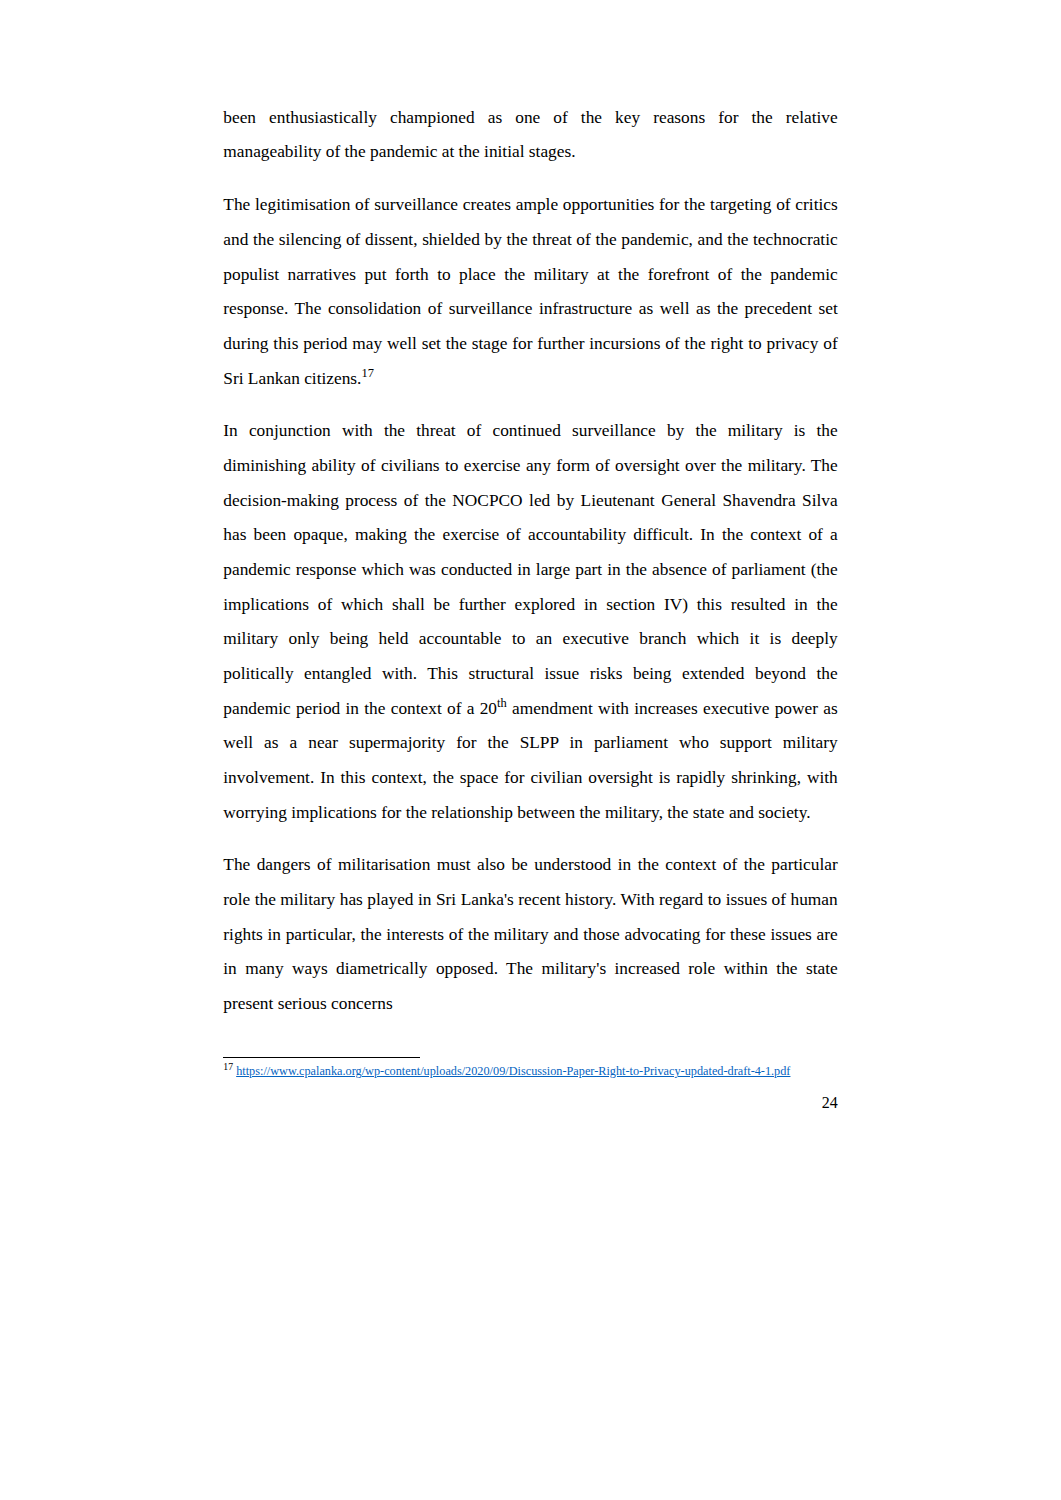been enthusiastically championed as one of the key reasons for the relative manageability of the pandemic at the initial stages.
The legitimisation of surveillance creates ample opportunities for the targeting of critics and the silencing of dissent, shielded by the threat of the pandemic, and the technocratic populist narratives put forth to place the military at the forefront of the pandemic response. The consolidation of surveillance infrastructure as well as the precedent set during this period may well set the stage for further incursions of the right to privacy of Sri Lankan citizens.17
In conjunction with the threat of continued surveillance by the military is the diminishing ability of civilians to exercise any form of oversight over the military. The decision-making process of the NOCPCO led by Lieutenant General Shavendra Silva has been opaque, making the exercise of accountability difficult. In the context of a pandemic response which was conducted in large part in the absence of parliament (the implications of which shall be further explored in section IV) this resulted in the military only being held accountable to an executive branch which it is deeply politically entangled with. This structural issue risks being extended beyond the pandemic period in the context of a 20th amendment with increases executive power as well as a near supermajority for the SLPP in parliament who support military involvement. In this context, the space for civilian oversight is rapidly shrinking, with worrying implications for the relationship between the military, the state and society.
The dangers of militarisation must also be understood in the context of the particular role the military has played in Sri Lanka's recent history. With regard to issues of human rights in particular, the interests of the military and those advocating for these issues are in many ways diametrically opposed. The military's increased role within the state present serious concerns
17 https://www.cpalanka.org/wp-content/uploads/2020/09/Discussion-Paper-Right-to-Privacy-updated-draft-4-1.pdf
24